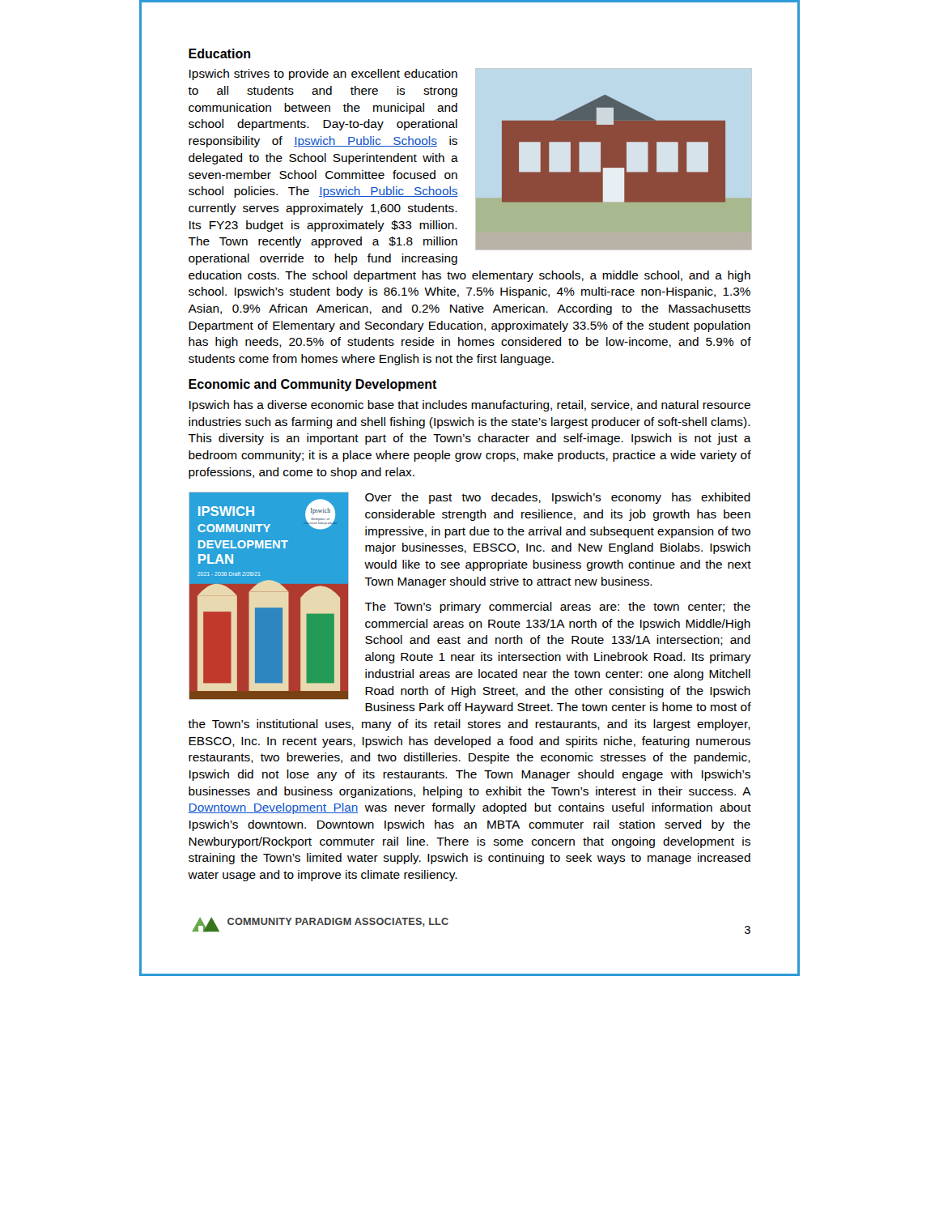Education
Ipswich strives to provide an excellent education to all students and there is strong communication between the municipal and school departments. Day-to-day operational responsibility of Ipswich Public Schools is delegated to the School Superintendent with a seven-member School Committee focused on school policies. The Ipswich Public Schools currently serves approximately 1,600 students. Its FY23 budget is approximately $33 million. The Town recently approved a $1.8 million operational override to help fund increasing education costs. The school department has two elementary schools, a middle school, and a high school. Ipswich’s student body is 86.1% White, 7.5% Hispanic, 4% multi-race non-Hispanic, 1.3% Asian, 0.9% African American, and 0.2% Native American. According to the Massachusetts Department of Elementary and Secondary Education, approximately 33.5% of the student population has high needs, 20.5% of students reside in homes considered to be low-income, and 5.9% of students come from homes where English is not the first language.
Economic and Community Development
Ipswich has a diverse economic base that includes manufacturing, retail, service, and natural resource industries such as farming and shell fishing (Ipswich is the state’s largest producer of soft-shell clams). This diversity is an important part of the Town’s character and self-image. Ipswich is not just a bedroom community; it is a place where people grow crops, make products, practice a wide variety of professions, and come to shop and relax.
Over the past two decades, Ipswich’s economy has exhibited considerable strength and resilience, and its job growth has been impressive, in part due to the arrival and subsequent expansion of two major businesses, EBSCO, Inc. and New England Biolabs. Ipswich would like to see appropriate business growth continue and the next Town Manager should strive to attract new business.
The Town’s primary commercial areas are: the town center; the commercial areas on Route 133/1A north of the Ipswich Middle/High School and east and north of the Route 133/1A intersection; and along Route 1 near its intersection with Linebrook Road. Its primary industrial areas are located near the town center: one along Mitchell Road north of High Street, and the other consisting of the Ipswich Business Park off Hayward Street. The town center is home to most of the Town’s institutional uses, many of its retail stores and restaurants, and its largest employer, EBSCO, Inc. In recent years, Ipswich has developed a food and spirits niche, featuring numerous restaurants, two breweries, and two distilleries. Despite the economic stresses of the pandemic, Ipswich did not lose any of its restaurants. The Town Manager should engage with Ipswich’s businesses and business organizations, helping to exhibit the Town’s interest in their success. A Downtown Development Plan was never formally adopted but contains useful information about Ipswich’s downtown. Downtown Ipswich has an MBTA commuter rail station served by the Newburyport/Rockport commuter rail line. There is some concern that ongoing development is straining the Town’s limited water supply. Ipswich is continuing to seek ways to manage increased water usage and to improve its climate resiliency.
COMMUNITY PARADIGM ASSOCIATES, LLC
3